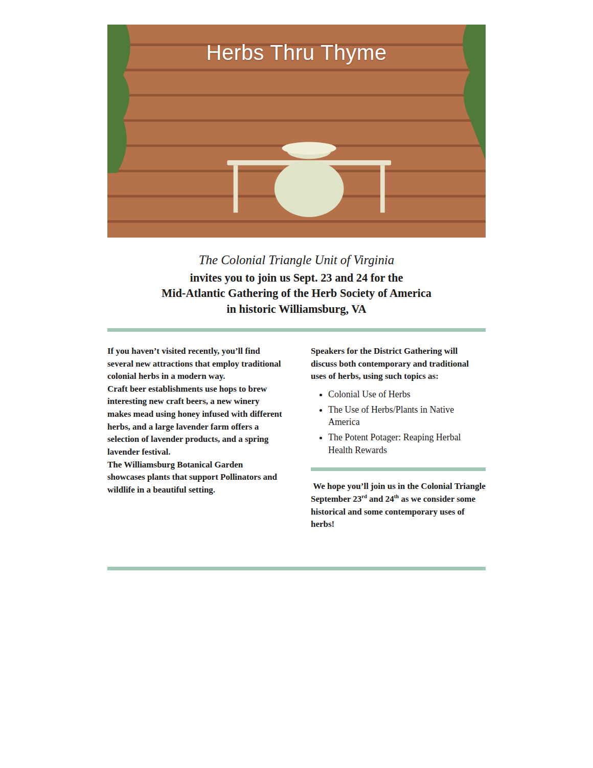Herbs Thru Thyme
The Colonial Triangle Unit of Virginia
invites you to join us Sept. 23 and 24 for the
Mid-Atlantic Gathering of the Herb Society of America
in historic Williamsburg, VA
If you haven’t visited recently, you’ll find several new attractions that employ traditional colonial herbs in a modern way.
Craft beer establishments use hops to brew interesting new craft beers, a new winery makes mead using honey infused with different herbs, and a large lavender farm offers a selection of lavender products, and a spring lavender festival.
The Williamsburg Botanical Garden showcases plants that support Pollinators and wildlife in a beautiful setting.
Speakers for the District Gathering will discuss both contemporary and traditional uses of herbs, using such topics as:
Colonial Use of Herbs
The Use of Herbs/Plants in Native America
The Potent Potager: Reaping Herbal Health Rewards
We hope you’ll join us in the Colonial Triangle September 23rd and 24th as we consider some historical and some contemporary uses of herbs!